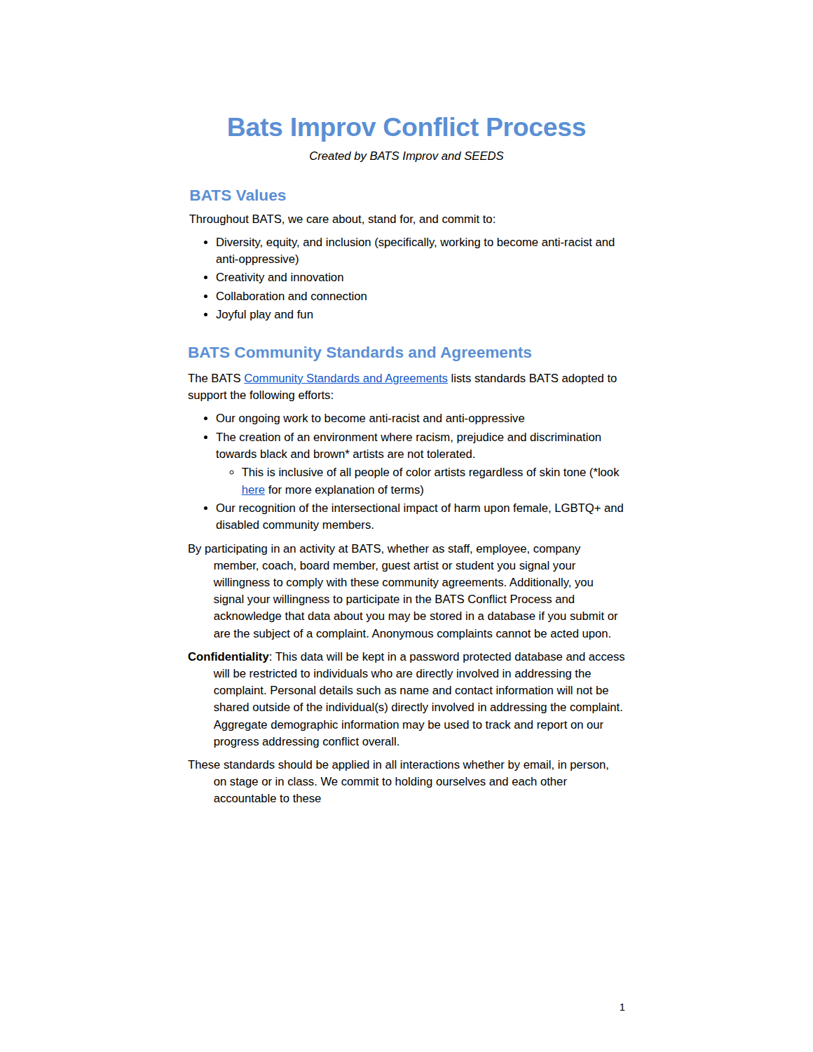Bats Improv Conflict Process
Created by BATS Improv and SEEDS
BATS Values
Throughout BATS, we care about, stand for, and commit to:
Diversity, equity, and inclusion (specifically, working to become anti-racist and anti-oppressive)
Creativity and innovation
Collaboration and connection
Joyful play and fun
BATS Community Standards and Agreements
The BATS Community Standards and Agreements lists standards BATS adopted to support the following efforts:
Our ongoing work to become anti-racist and anti-oppressive
The creation of an environment where racism, prejudice and discrimination towards black and brown* artists are not tolerated.
This is inclusive of all people of color artists regardless of skin tone (*look here for more explanation of terms)
Our recognition of the intersectional impact of harm upon female, LGBTQ+ and disabled community members.
By participating in an activity at BATS, whether as staff, employee, company member, coach, board member, guest artist or student you signal your willingness to comply with these community agreements. Additionally, you signal your willingness to participate in the BATS Conflict Process and acknowledge that data about you may be stored in a database if you submit or are the subject of a complaint. Anonymous complaints cannot be acted upon.
Confidentiality: This data will be kept in a password protected database and access will be restricted to individuals who are directly involved in addressing the complaint. Personal details such as name and contact information will not be shared outside of the individual(s) directly involved in addressing the complaint. Aggregate demographic information may be used to track and report on our progress addressing conflict overall.
These standards should be applied in all interactions whether by email, in person, on stage or in class. We commit to holding ourselves and each other accountable to these
1